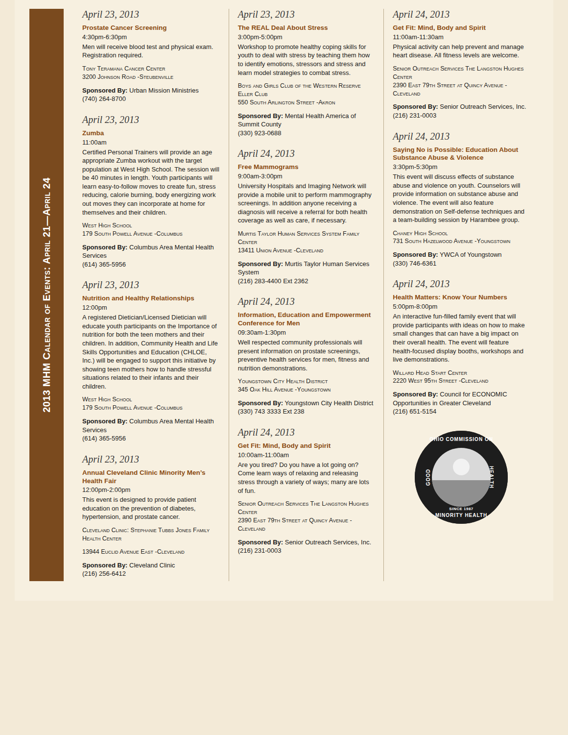2013 MHM Calendar of Events: April 21—April 24
April 23, 2013
Prostate Cancer Screening
4:30pm-6:30pm
Men will receive blood test and physical exam. Registration required.
Tony Teramana Cancer Center
3200 Johnson Road -Steubenville
Sponsored By: Urban Mission Ministries
(740) 264-8700
April 23, 2013
Zumba
11:00am
Certified Personal Trainers will provide an age appropriate Zumba workout with the target population at West High School. The session will be 40 minutes in length. Youth participants will learn easy-to-follow moves to create fun, stress reducing, calorie burning, body energizing work out moves they can incorporate at home for themselves and their children.
West High School
179 South Powell Avenue -Columbus
Sponsored By: Columbus Area Mental Health Services
(614) 365-5956
April 23, 2013
Nutrition and Healthy Relationships
12:00pm
A registered Dietician/Licensed Dietician will educate youth participants on the Importance of nutrition for both the teen mothers and their children. In addition, Community Health and Life Skills Opportunities and Education (CHLOE, Inc.) will be engaged to support this initiative by showing teen mothers how to handle stressful situations related to their infants and their children.
West High School
179 South Powell Avenue -Columbus
Sponsored By: Columbus Area Mental Health Services
(614) 365-5956
April 23, 2013
Annual Cleveland Clinic Minority Men’s Health Fair
12:00pm-2:00pm
This event is designed to provide patient education on the prevention of diabetes, hypertension, and prostate cancer.
Cleveland Clinic: Stephanie Tubbs Jones Family Health Center
13944 Euclid Avenue East -Cleveland
Sponsored By: Cleveland Clinic
(216) 256-6412
April 23, 2013
The REAL Deal About Stress
3:00pm-5:00pm
Workshop to promote healthy coping skills for youth to deal with stress by teaching them how to identify emotions, stressors and stress and learn model strategies to combat stress.
Boys and Girls Club of the Western Reserve Eller Club
550 South Arlington Street -Akron
Sponsored By: Mental Health America of Summit County
(330) 923-0688
April 24, 2013
Free Mammograms
9:00am-3:00pm
University Hospitals and Imaging Network will provide a mobile unit to perform mammography screenings. In addition anyone receiving a diagnosis will receive a referral for both health coverage as well as care, if necessary.
Murtis Taylor Human Services System Family Center
13411 Union Avenue -Cleveland
Sponsored By: Murtis Taylor Human Services System
(216) 283-4400 Ext 2362
April 24, 2013
Information, Education and Empowerment Conference for Men
09:30am-1:30pm
Well respected community professionals will present information on prostate screenings, preventive health services for men, fitness and nutrition demonstrations.
Youngstown City Health District
345 Oak Hill Avenue -Youngstown
Sponsored By: Youngstown City Health District
(330) 743 3333 Ext 238
April 24, 2013
Get Fit: Mind, Body and Spirit
10:00am-11:00am
Are you tired? Do you have a lot going on? Come learn ways of relaxing and releasing stress through a variety of ways; many are lots of fun.
Senior Outreach Services The Langston Hughes Center
2390 East 79th Street at Quincy Avenue -Cleveland
Sponsored By: Senior Outreach Services, Inc.
(216) 231-0003
April 24, 2013
Get Fit: Mind, Body and Spirit
11:00am-11:30am
Physical activity can help prevent and manage heart disease. All fitness levels are welcome.
Senior Outreach Services The Langston Hughes Center
2390 East 79th Street at Quincy Avenue -Cleveland
Sponsored By: Senior Outreach Services, Inc.
(216) 231-0003
April 24, 2013
Saying No is Possible: Education About Substance Abuse & Violence
3:30pm-5:30pm
This event will discuss effects of substance abuse and violence on youth. Counselors will provide information on substance abuse and violence. The event will also feature demonstration on Self-defense techniques and a team-building session by Harambee group.
Chaney High School
731 South Hazelwood Avenue -Youngstown
Sponsored By: YWCA of Youngstown
(330) 746-6361
April 24, 2013
Health Matters: Know Your Numbers
5:00pm-8:00pm
An interactive fun-filled family event that will provide participants with ideas on how to make small changes that can have a big impact on their overall health. The event will feature health-focused display booths, workshops and live demonstrations.
Willard Head Start Center
2220 West 95th Street -Cleveland
Sponsored By: Council for ECONOMIC Opportunities in Greater Cleveland
(216) 651-5154
Ohio Commission on
Minority Health
Good
Health
Since 1987